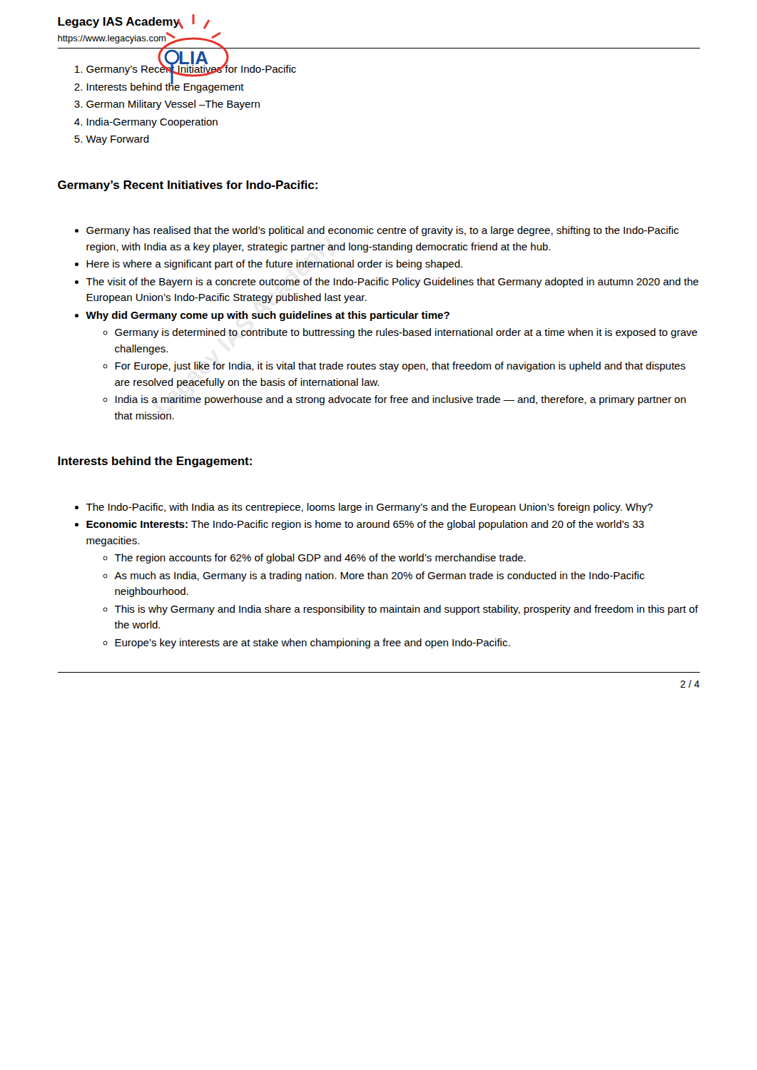LIA
Legacy IAS Academy
https://www.legacyias.com
Legacy IAS Academy
Germany’s Recent Initiatives for Indo-Pacific
Interests behind the Engagement
German Military Vessel –The Bayern
India-Germany Cooperation
Way Forward
Germany’s Recent Initiatives for Indo-Pacific:
Germany has realised that the world’s political and economic centre of gravity is, to a large degree, shifting to the Indo-Pacific region, with India as a key player, strategic partner and long-standing democratic friend at the hub.
Here is where a significant part of the future international order is being shaped.
The visit of the Bayern is a concrete outcome of the Indo-Pacific Policy Guidelines that Germany adopted in autumn 2020 and the European Union’s Indo-Pacific Strategy published last year.
Why did Germany come up with such guidelines at this particular time?
Germany is determined to contribute to buttressing the rules-based international order at a time when it is exposed to grave challenges.
For Europe, just like for India, it is vital that trade routes stay open, that freedom of navigation is upheld and that disputes are resolved peacefully on the basis of international law.
India is a maritime powerhouse and a strong advocate for free and inclusive trade — and, therefore, a primary partner on that mission.
Interests behind the Engagement:
The Indo-Pacific, with India as its centrepiece, looms large in Germany’s and the European Union’s foreign policy. Why?
Economic Interests: The Indo-Pacific region is home to around 65% of the global population and 20 of the world’s 33 megacities.
The region accounts for 62% of global GDP and 46% of the world’s merchandise trade.
As much as India, Germany is a trading nation. More than 20% of German trade is conducted in the Indo-Pacific neighbourhood.
This is why Germany and India share a responsibility to maintain and support stability, prosperity and freedom in this part of the world.
Europe’s key interests are at stake when championing a free and open Indo-Pacific.
2 / 4